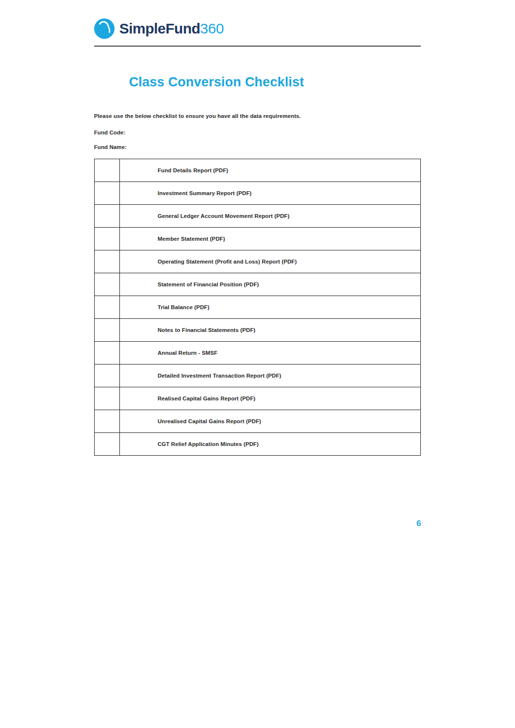Simple Fund 360
Class Conversion Checklist
Please use the below checklist to ensure you have all the data requirements.
Fund Code:
Fund Name:
| | Fund Details Report (PDF) |
| | Investment Summary Report (PDF) |
| | General Ledger Account Movement Report (PDF) |
| | Member Statement (PDF) |
| | Operating Statement (Profit and Loss) Report (PDF) |
| | Statement of Financial Position (PDF) |
| | Trial Balance (PDF) |
| | Notes to Financial Statements (PDF) |
| | Annual Return - SMSF |
| | Detailed Investment Transaction Report (PDF) |
| | Realised Capital Gains Report (PDF) |
| | Unrealised Capital Gains Report (PDF) |
| | CGT Relief Application Minutes (PDF) |
6